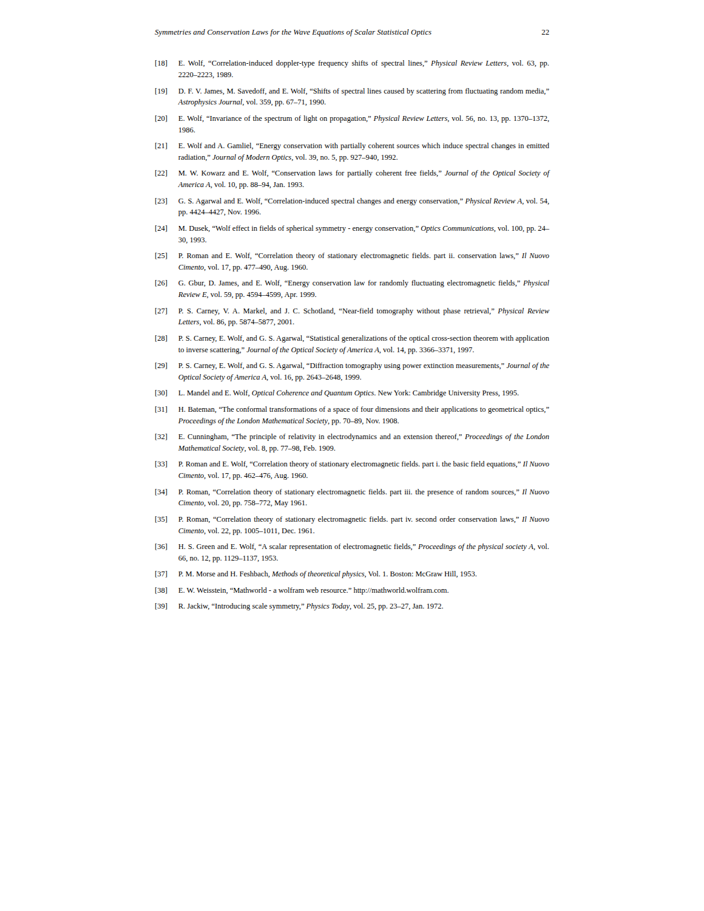Symmetries and Conservation Laws for the Wave Equations of Scalar Statistical Optics
22
[18] E. Wolf, “Correlation-induced doppler-type frequency shifts of spectral lines,” Physical Review Letters, vol. 63, pp. 2220–2223, 1989.
[19] D. F. V. James, M. Savedoff, and E. Wolf, “Shifts of spectral lines caused by scattering from fluctuating random media,” Astrophysics Journal, vol. 359, pp. 67–71, 1990.
[20] E. Wolf, “Invariance of the spectrum of light on propagation,” Physical Review Letters, vol. 56, no. 13, pp. 1370–1372, 1986.
[21] E. Wolf and A. Gamliel, “Energy conservation with partially coherent sources which induce spectral changes in emitted radiation,” Journal of Modern Optics, vol. 39, no. 5, pp. 927–940, 1992.
[22] M. W. Kowarz and E. Wolf, “Conservation laws for partially coherent free fields,” Journal of the Optical Society of America A, vol. 10, pp. 88–94, Jan. 1993.
[23] G. S. Agarwal and E. Wolf, “Correlation-induced spectral changes and energy conservation,” Physical Review A, vol. 54, pp. 4424–4427, Nov. 1996.
[24] M. Dusek, “Wolf effect in fields of spherical symmetry - energy conservation,” Optics Communications, vol. 100, pp. 24–30, 1993.
[25] P. Roman and E. Wolf, “Correlation theory of stationary electromagnetic fields. part ii. conservation laws,” Il Nuovo Cimento, vol. 17, pp. 477–490, Aug. 1960.
[26] G. Gbur, D. James, and E. Wolf, “Energy conservation law for randomly fluctuating electromagnetic fields,” Physical Review E, vol. 59, pp. 4594–4599, Apr. 1999.
[27] P. S. Carney, V. A. Markel, and J. C. Schotland, “Near-field tomography without phase retrieval,” Physical Review Letters, vol. 86, pp. 5874–5877, 2001.
[28] P. S. Carney, E. Wolf, and G. S. Agarwal, “Statistical generalizations of the optical cross-section theorem with application to inverse scattering,” Journal of the Optical Society of America A, vol. 14, pp. 3366–3371, 1997.
[29] P. S. Carney, E. Wolf, and G. S. Agarwal, “Diffraction tomography using power extinction measurements,” Journal of the Optical Society of America A, vol. 16, pp. 2643–2648, 1999.
[30] L. Mandel and E. Wolf, Optical Coherence and Quantum Optics. New York: Cambridge University Press, 1995.
[31] H. Bateman, “The conformal transformations of a space of four dimensions and their applications to geometrical optics,” Proceedings of the London Mathematical Society, pp. 70–89, Nov. 1908.
[32] E. Cunningham, “The principle of relativity in electrodynamics and an extension thereof,” Proceedings of the London Mathematical Society, vol. 8, pp. 77–98, Feb. 1909.
[33] P. Roman and E. Wolf, “Correlation theory of stationary electromagnetic fields. part i. the basic field equations,” Il Nuovo Cimento, vol. 17, pp. 462–476, Aug. 1960.
[34] P. Roman, “Correlation theory of stationary electromagnetic fields. part iii. the presence of random sources,” Il Nuovo Cimento, vol. 20, pp. 758–772, May 1961.
[35] P. Roman, “Correlation theory of stationary electromagnetic fields. part iv. second order conservation laws,” Il Nuovo Cimento, vol. 22, pp. 1005–1011, Dec. 1961.
[36] H. S. Green and E. Wolf, “A scalar representation of electromagnetic fields,” Proceedings of the physical society A, vol. 66, no. 12, pp. 1129–1137, 1953.
[37] P. M. Morse and H. Feshbach, Methods of theoretical physics, Vol. 1. Boston: McGraw Hill, 1953.
[38] E. W. Weisstein, “Mathworld - a wolfram web resource.” http://mathworld.wolfram.com.
[39] R. Jackiw, “Introducing scale symmetry,” Physics Today, vol. 25, pp. 23–27, Jan. 1972.